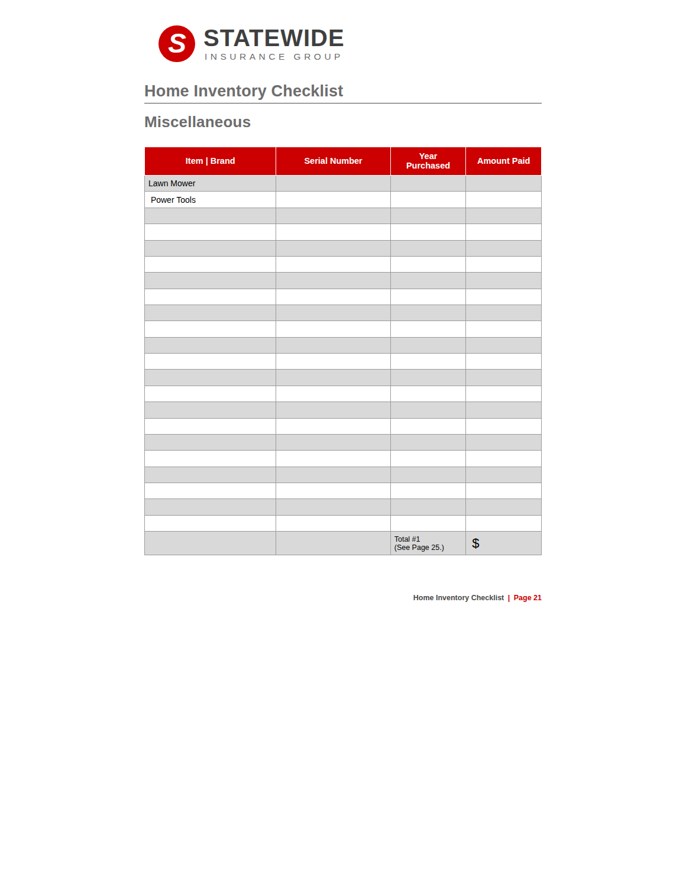STATEWIDE
INSURANCE GROUP
Home Inventory Checklist
Miscellaneous
| Item / Brand | Serial Number | Year Purchased | Amount Paid |
| --- | --- | --- | --- |
| Lawn Mower | | | |
| Power Tools | | | |
| | | Total #1 (See Page 25.) | $ |
Home Inventory Checklist | Page 21